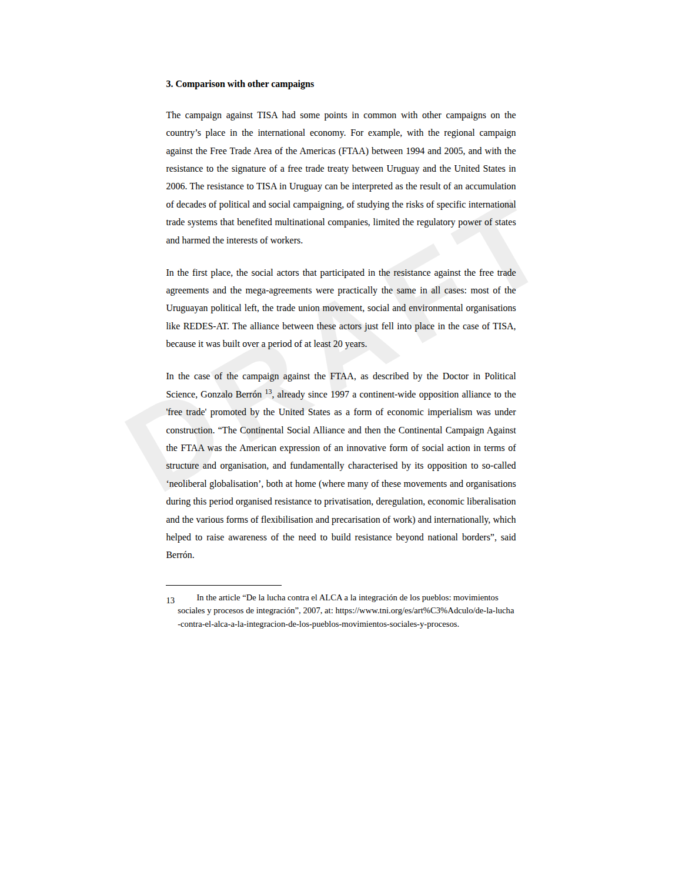DRAFT
3. Comparison with other campaigns
The campaign against TISA had some points in common with other campaigns on the country’s place in the international economy. For example, with the regional campaign against the Free Trade Area of the Americas (FTAA) between 1994 and 2005, and with the resistance to the signature of a free trade treaty between Uruguay and the United States in 2006. The resistance to TISA in Uruguay can be interpreted as the result of an accumulation of decades of political and social campaigning, of studying the risks of specific international trade systems that benefited multinational companies, limited the regulatory power of states and harmed the interests of workers.
In the first place, the social actors that participated in the resistance against the free trade agreements and the mega-agreements were practically the same in all cases: most of the Uruguayan political left, the trade union movement, social and environmental organisations like REDES-AT. The alliance between these actors just fell into place in the case of TISA, because it was built over a period of at least 20 years.
In the case of the campaign against the FTAA, as described by the Doctor in Political Science, Gonzalo Berrón 13, already since 1997 a continent-wide opposition alliance to the 'free trade' promoted by the United States as a form of economic imperialism was under construction. “The Continental Social Alliance and then the Continental Campaign Against the FTAA was the American expression of an innovative form of social action in terms of structure and organisation, and fundamentally characterised by its opposition to so-called ‘neoliberal globalisation’, both at home (where many of these movements and organisations during this period organised resistance to privatisation, deregulation, economic liberalisation and the various forms of flexibilisation and precarisation of work) and internationally, which helped to raise awareness of the need to build resistance beyond national borders”, said Berrón.
13 In the article “De la lucha contra el ALCA a la integración de los pueblos: movimientos sociales y procesos de integración”, 2007, at: https://www.tni.org/es/art%C3%Adculo/de-la-lucha-contra-el-alca-a-la-integracion-de-los-pueblos-movimientos-sociales-y-procesos.